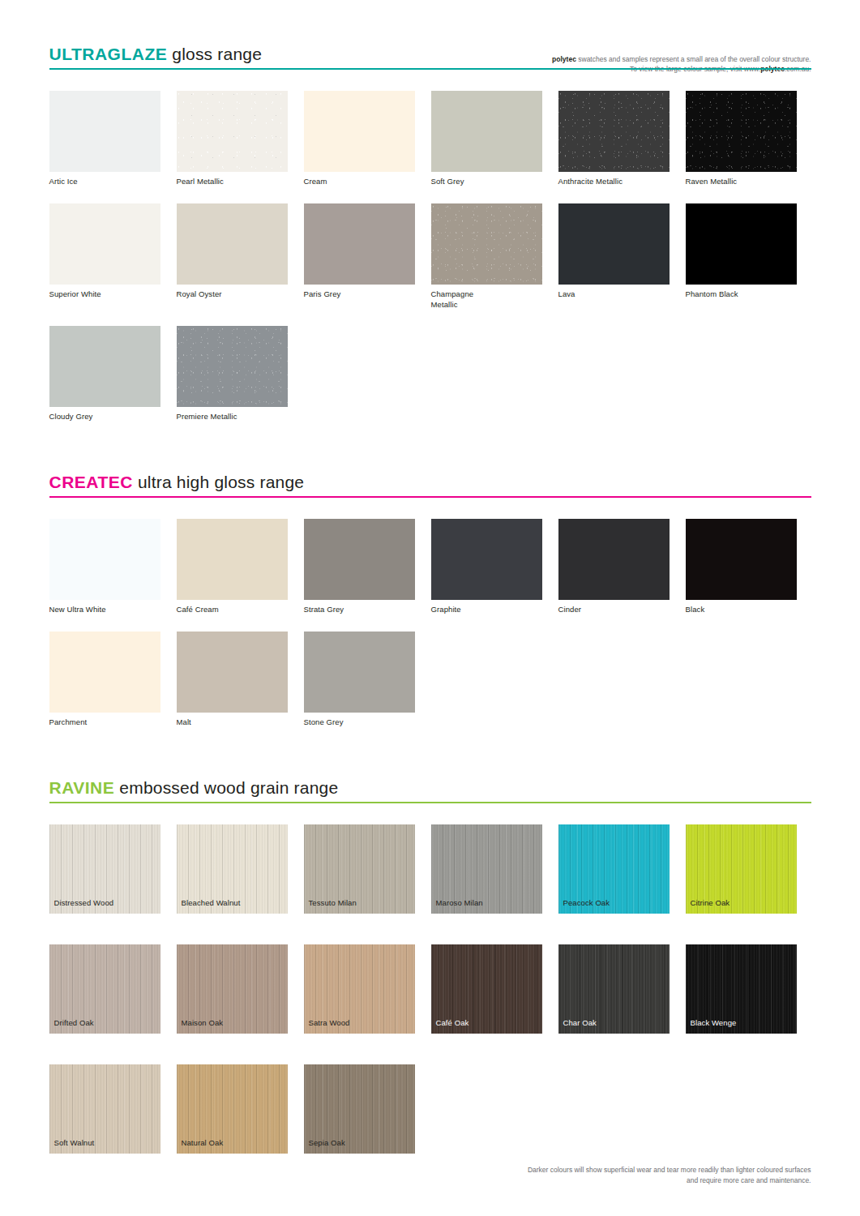polytec swatches and samples represent a small area of the overall colour structure.
To view the large colour sample, visit www.polytec.com.au.
ULTRAGLAZE gloss range
Artic Ice
Pearl Metallic
Cream
Soft Grey
Anthracite Metallic
Raven Metallic
Superior White
Royal Oyster
Paris Grey
Champagne
Metallic
Lava
Phantom Black
Cloudy Grey
Premiere Metallic
CREATEC ultra high gloss range
New Ultra White
Café Cream
Strata Grey
Graphite
Cinder
Black
Parchment
Malt
Stone Grey
RAVINE embossed wood grain range
Distressed Wood
Bleached Walnut
Tessuto Milan
Maroso Milan
Peacock Oak
Citrine Oak
Drifted Oak
Maison Oak
Satra Wood
Café Oak
Char Oak
Black Wenge
Soft Walnut
Natural Oak
Sepia Oak
Darker colours will show superficial wear and tear more readily than lighter coloured surfaces
and require more care and maintenance.